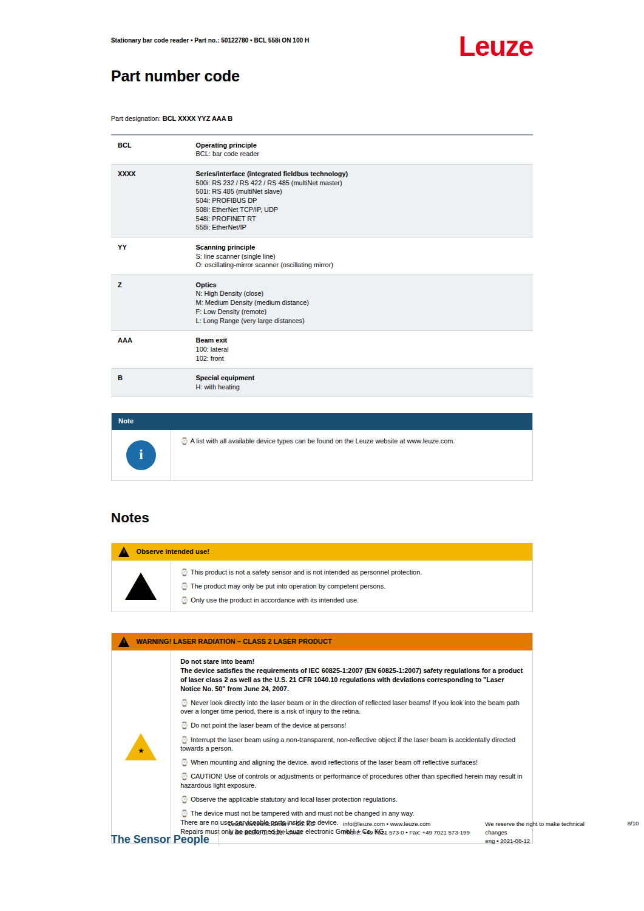Stationary bar code reader • Part no.: 50122780 • BCL 558i ON 100 H
Part number code
Leuze
Part designation: BCL XXXX YYZ AAA B
| BCL | Operating principle BCL: bar code reader |
| XXXX | Series/interface (integrated fieldbus technology) 500i: RS 232 / RS 422 / RS 485 (multiNet master) 501i: RS 485 (multiNet slave) 504i: PROFIBUS DP 508i: EtherNet TCP/IP, UDP 548i: PROFINET RT 558i: EtherNet/IP |
| YY | Scanning principle S: line scanner (single line) O: oscillating-mirror scanner (oscillating mirror) |
| Z | Optics N: High Density (close) M: Medium Density (medium distance) F: Low Density (remote) L: Long Range (very large distances) |
| AAA | Beam exit 100: lateral 102: front |
| B | Special equipment H: with heating |
Note
i
⌚ A list with all available device types can be found on the Leuze website at www.leuze.com.
Notes
Observe intended use!
⌚ This product is not a safety sensor and is not intended as personnel protection.
⌚ The product may only be put into operation by competent persons.
⌚ Only use the product in accordance with its intended use.
WARNING! LASER RADIATION – CLASS 2 LASER PRODUCT
★
Do not stare into beam!
The device satisfies the requirements of IEC 60825-1:2007 (EN 60825-1:2007) safety regulations for a product of laser class 2 as well as the U.S. 21 CFR 1040.10 regulations with deviations corresponding to "Laser Notice No. 50" from June 24, 2007.
⌚ Never look directly into the laser beam or in the direction of reflected laser beams! If you look into the beam path over a longer time period, there is a risk of injury to the retina.
⌚ Do not point the laser beam of the device at persons!
⌚ Interrupt the laser beam using a non-transparent, non-reflective object if the laser beam is accidentally directed towards a person.
⌚ When mounting and aligning the device, avoid reflections of the laser beam off reflective surfaces!
⌚ CAUTION! Use of controls or adjustments or performance of procedures other than specified herein may result in hazardous light exposure.
⌚ Observe the applicable statutory and local laser protection regulations.
⌚ The device must not be tampered with and must not be changed in any way.
There are no user-serviceable parts inside the device.
Repairs must only be performed by Leuze electronic GmbH + Co. KG.
The Sensor People
Leuze electronic GmbH + Co. KG
In der Braike 1, 73277 Owen
info@leuze.com • www.leuze.com
Phone: +49 7021 573-0 • Fax: +49 7021 573-199
We reserve the right to make technical changes
eng • 2021-08-12
8/10